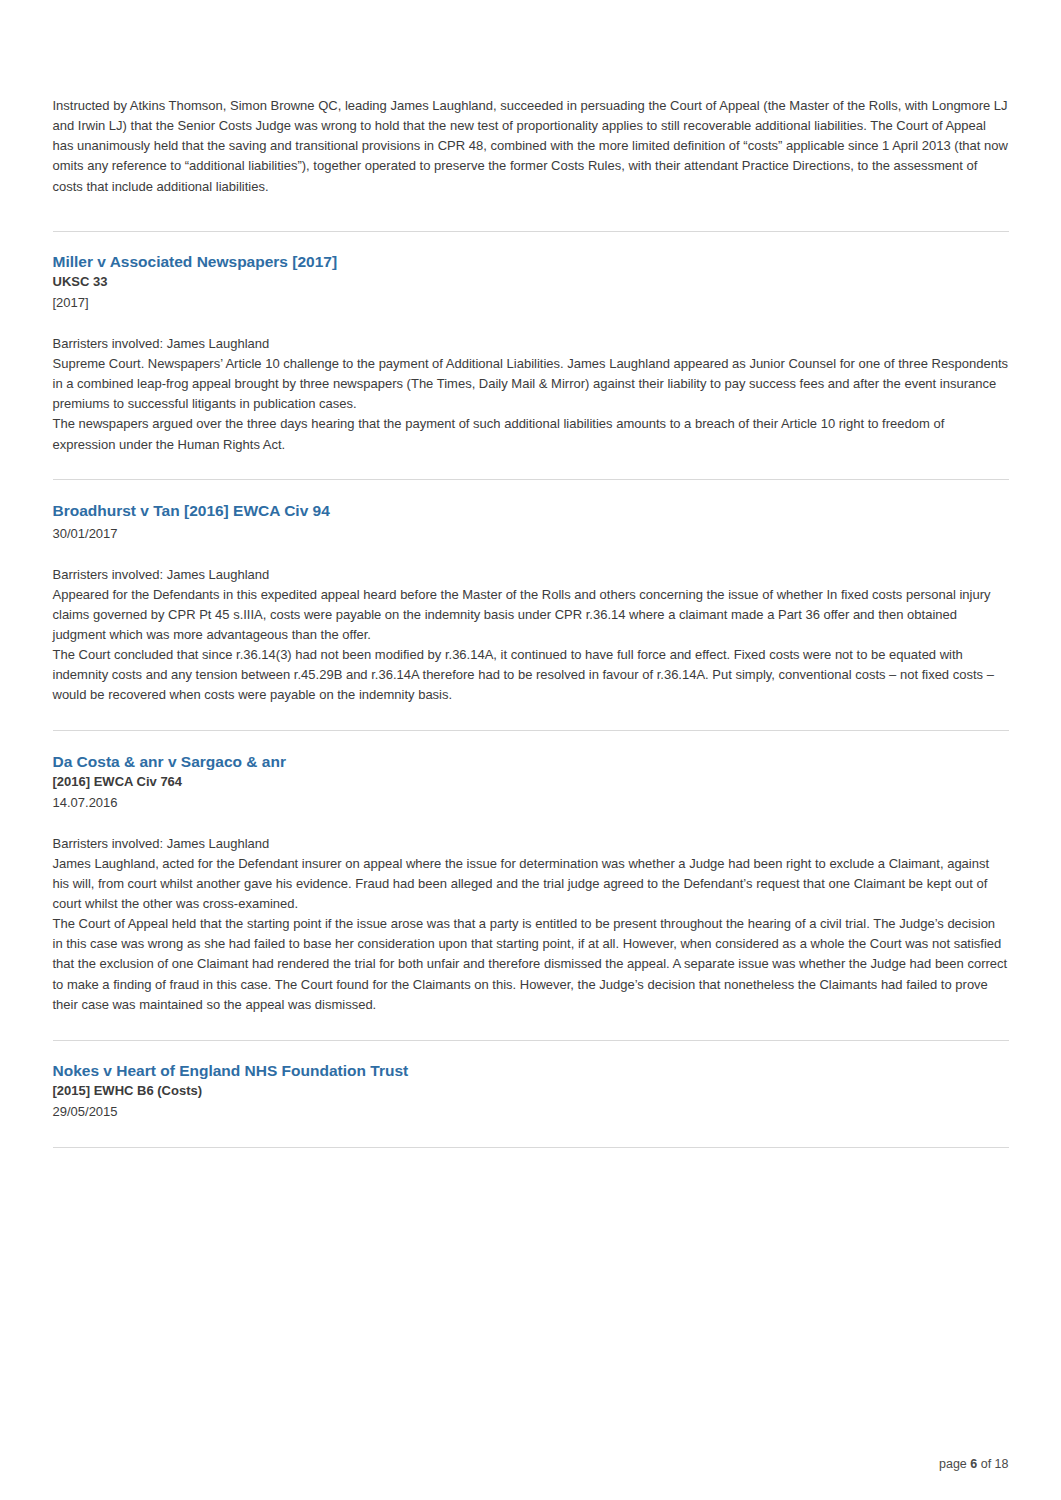Instructed by Atkins Thomson, Simon Browne QC, leading James Laughland, succeeded in persuading the Court of Appeal (the Master of the Rolls, with Longmore LJ and Irwin LJ) that the Senior Costs Judge was wrong to hold that the new test of proportionality applies to still recoverable additional liabilities. The Court of Appeal has unanimously held that the saving and transitional provisions in CPR 48, combined with the more limited definition of “costs” applicable since 1 April 2013 (that now omits any reference to “additional liabilities”), together operated to preserve the former Costs Rules, with their attendant Practice Directions, to the assessment of costs that include additional liabilities.
Miller v Associated Newspapers [2017]UKSC 33
[2017]
Barristers involved: James Laughland
Supreme Court. Newspapers’ Article 10 challenge to the payment of Additional Liabilities. James Laughland appeared as Junior Counsel for one of three Respondents in a combined leap-frog appeal brought by three newspapers (The Times, Daily Mail & Mirror) against their liability to pay success fees and after the event insurance premiums to successful litigants in publication cases.
The newspapers argued over the three days hearing that the payment of such additional liabilities amounts to a breach of their Article 10 right to freedom of expression under the Human Rights Act.
Broadhurst v Tan [2016] EWCA Civ 94
30/01/2017
Barristers involved: James Laughland
Appeared for the Defendants in this expedited appeal heard before the Master of the Rolls and others concerning the issue of whether In fixed costs personal injury claims governed by CPR Pt 45 s.IIIA, costs were payable on the indemnity basis under CPR r.36.14 where a claimant made a Part 36 offer and then obtained judgment which was more advantageous than the offer.
The Court concluded that since r.36.14(3) had not been modified by r.36.14A, it continued to have full force and effect. Fixed costs were not to be equated with indemnity costs and any tension between r.45.29B and r.36.14A therefore had to be resolved in favour of r.36.14A. Put simply, conventional costs – not fixed costs – would be recovered when costs were payable on the indemnity basis.
Da Costa & anr v Sargaco & anr[2016] EWCA Civ 764
14.07.2016
Barristers involved: James Laughland
James Laughland, acted for the Defendant insurer on appeal where the issue for determination was whether a Judge had been right to exclude a Claimant, against his will, from court whilst another gave his evidence. Fraud had been alleged and the trial judge agreed to the Defendant’s request that one Claimant be kept out of court whilst the other was cross-examined.
The Court of Appeal held that the starting point if the issue arose was that a party is entitled to be present throughout the hearing of a civil trial. The Judge’s decision in this case was wrong as she had failed to base her consideration upon that starting point, if at all. However, when considered as a whole the Court was not satisfied that the exclusion of one Claimant had rendered the trial for both unfair and therefore dismissed the appeal. A separate issue was whether the Judge had been correct to make a finding of fraud in this case. The Court found for the Claimants on this. However, the Judge’s decision that nonetheless the Claimants had failed to prove their case was maintained so the appeal was dismissed.
Nokes v Heart of England NHS Foundation Trust[2015] EWHC B6 (Costs)
29/05/2015
page 6 of 18